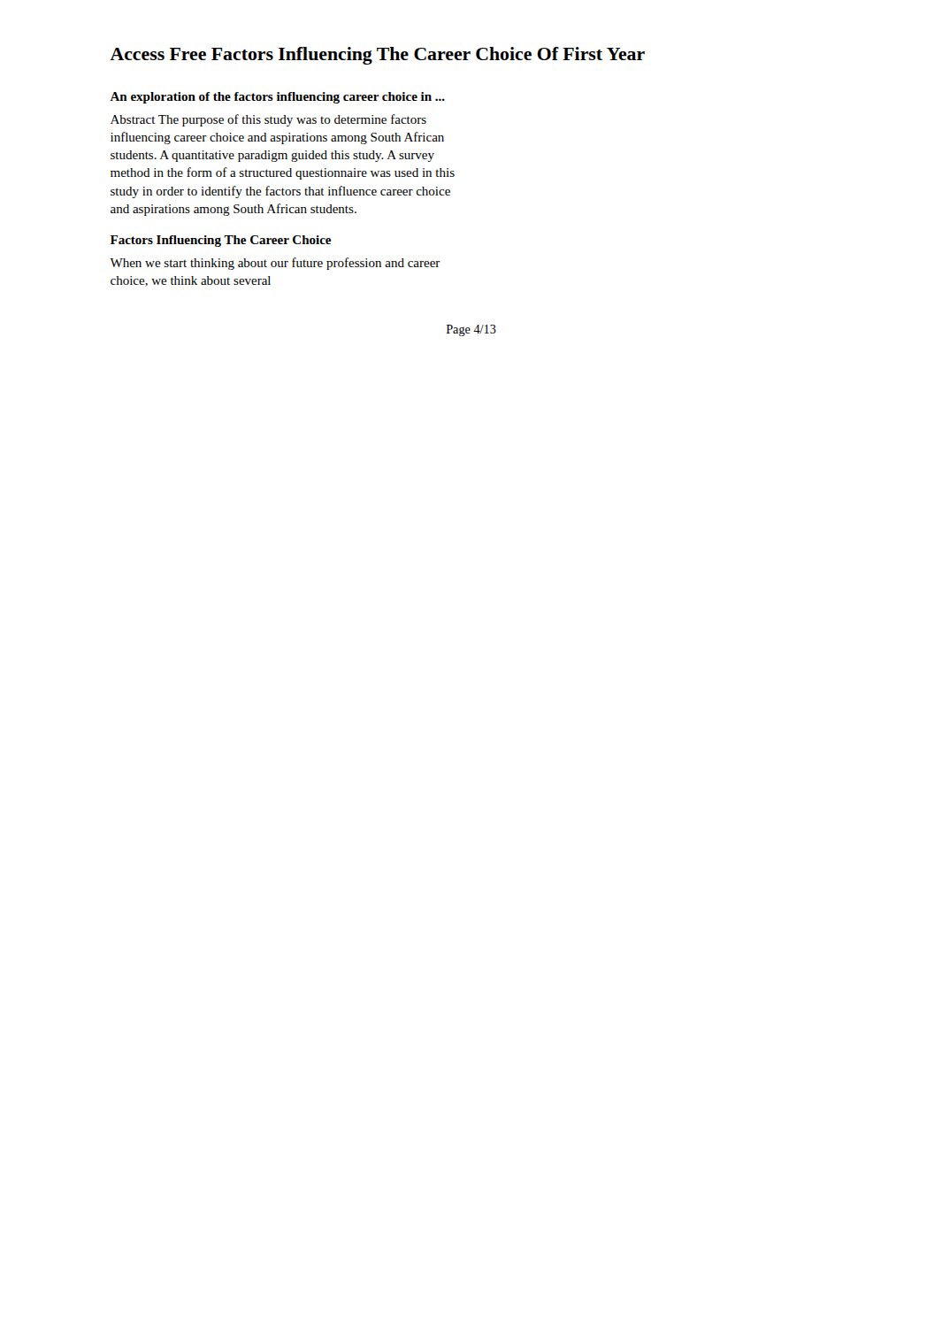Access Free Factors Influencing The Career Choice Of First Year
An exploration of the factors influencing career choice in ...
Abstract The purpose of this study was to determine factors influencing career choice and aspirations among South African students. A quantitative paradigm guided this study. A survey method in the form of a structured questionnaire was used in this study in order to identify the factors that influence career choice and aspirations among South African students.
Factors Influencing The Career Choice
When we start thinking about our future profession and career choice, we think about several
Page 4/13